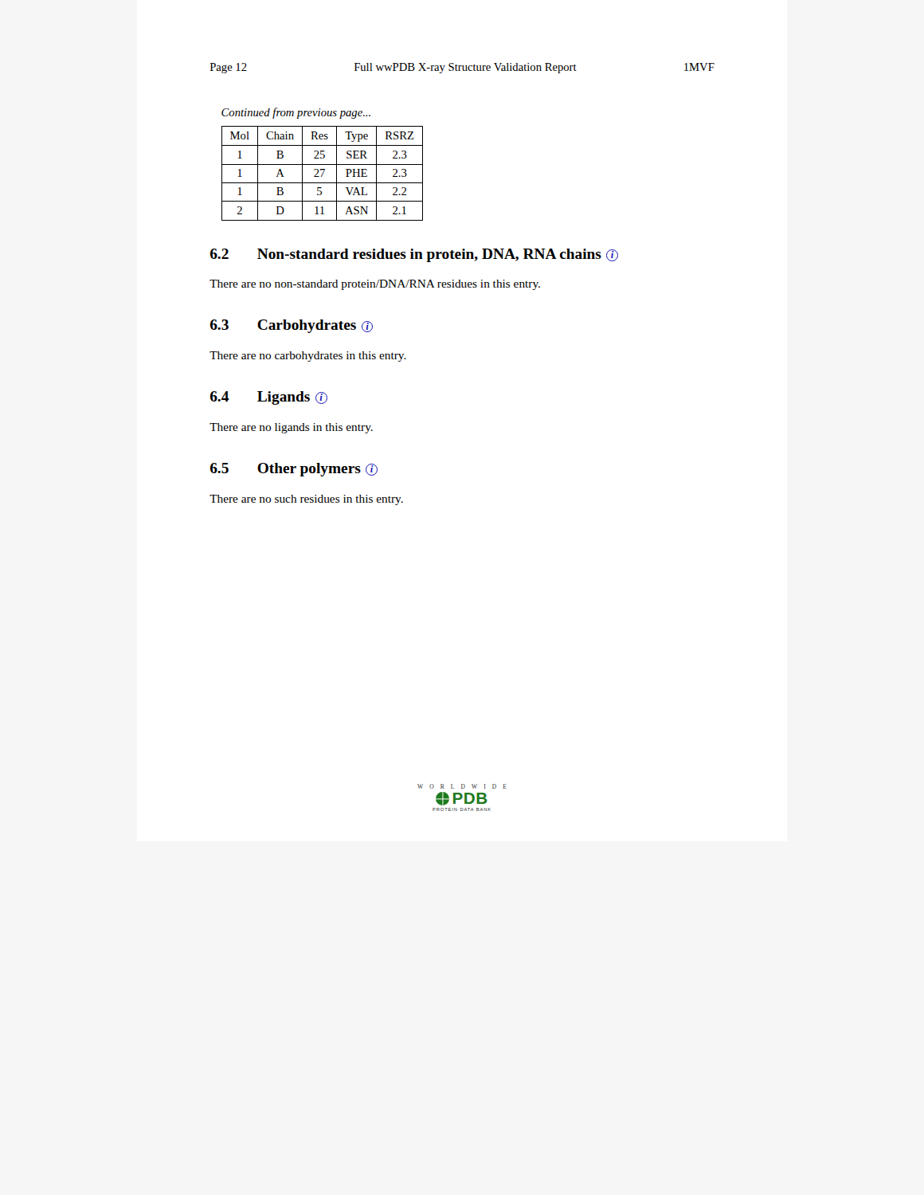Page 12
Full wwPDB X-ray Structure Validation Report
1MVF
Continued from previous page...
| Mol | Chain | Res | Type | RSRZ |
| 1 | B | 25 | SER | 2.3 |
| 1 | A | 27 | PHE | 2.3 |
| 1 | B | 5 | VAL | 2.2 |
| 2 | D | 11 | ASN | 2.1 |
6.2 Non-standard residues in protein, DNA, RNA chains i
There are no non-standard protein/DNA/RNA residues in this entry.
6.3 Carbohydrates i
There are no carbohydrates in this entry.
6.4 Ligands i
There are no ligands in this entry.
6.5 Other polymers i
There are no such residues in this entry.
W O R L D W I D E
PDB
PROTEIN DATA BANK